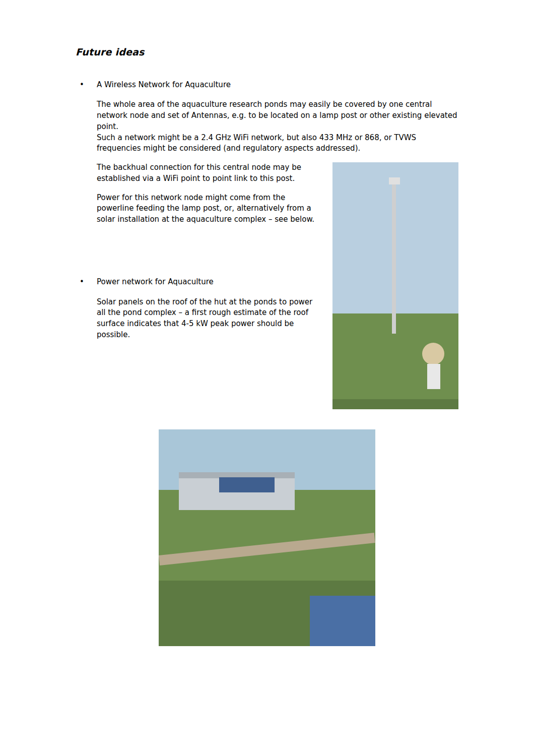Future ideas
A Wireless Network for Aquaculture
The whole area of the aquaculture research ponds may easily be covered by one central network node and set of Antennas, e.g. to be located on a lamp post or other existing elevated point.
Such a network might be a 2.4 GHz WiFi network, but also 433 MHz or 868, or TVWS frequencies might be considered (and regulatory aspects addressed).
The backhual connection for this central node may be established via a WiFi point to point link to this post.
Power for this network node might come from the powerline feeding the lamp post, or, alternatively from a solar installation at the aquaculture complex – see below.
Power network for Aquaculture
Solar panels on the roof of the hut at the ponds to power all the pond complex – a first rough estimate of the roof surface indicates that 4-5 kW peak power should be possible.